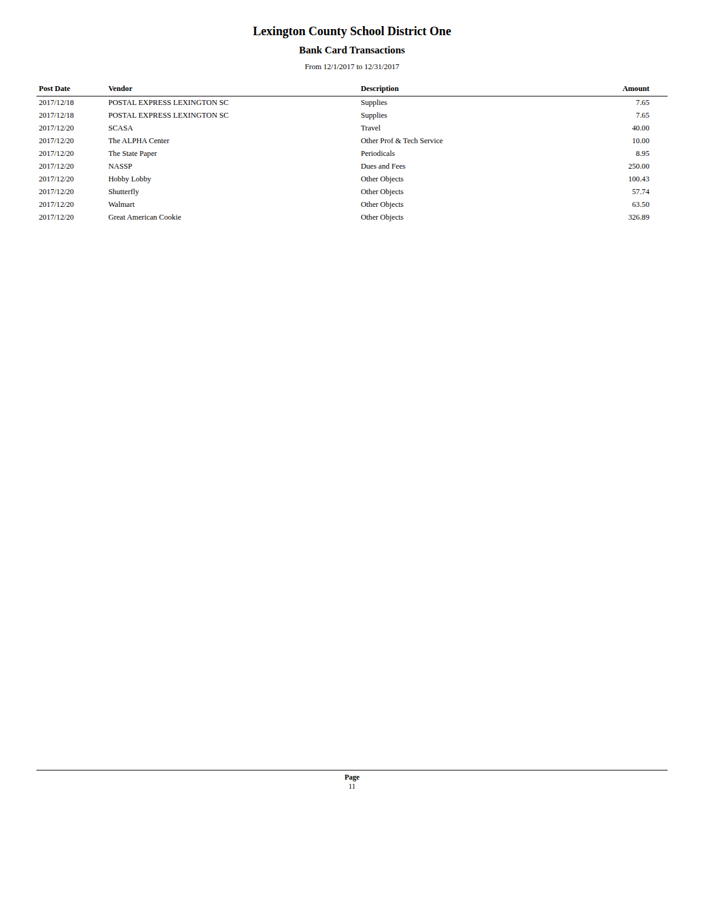Lexington County School District One
Bank Card Transactions
From 12/1/2017 to 12/31/2017
| Post Date | Vendor | Description | Amount |
| --- | --- | --- | --- |
| 2017/12/18 | POSTAL EXPRESS LEXINGTON SC | Supplies | 7.65 |
| 2017/12/18 | POSTAL EXPRESS LEXINGTON SC | Supplies | 7.65 |
| 2017/12/20 | SCASA | Travel | 40.00 |
| 2017/12/20 | The ALPHA Center | Other Prof & Tech Service | 10.00 |
| 2017/12/20 | The State Paper | Periodicals | 8.95 |
| 2017/12/20 | NASSP | Dues and Fees | 250.00 |
| 2017/12/20 | Hobby Lobby | Other Objects | 100.43 |
| 2017/12/20 | Shutterfly | Other Objects | 57.74 |
| 2017/12/20 | Walmart | Other Objects | 63.50 |
| 2017/12/20 | Great American Cookie | Other Objects | 326.89 |
Page
11